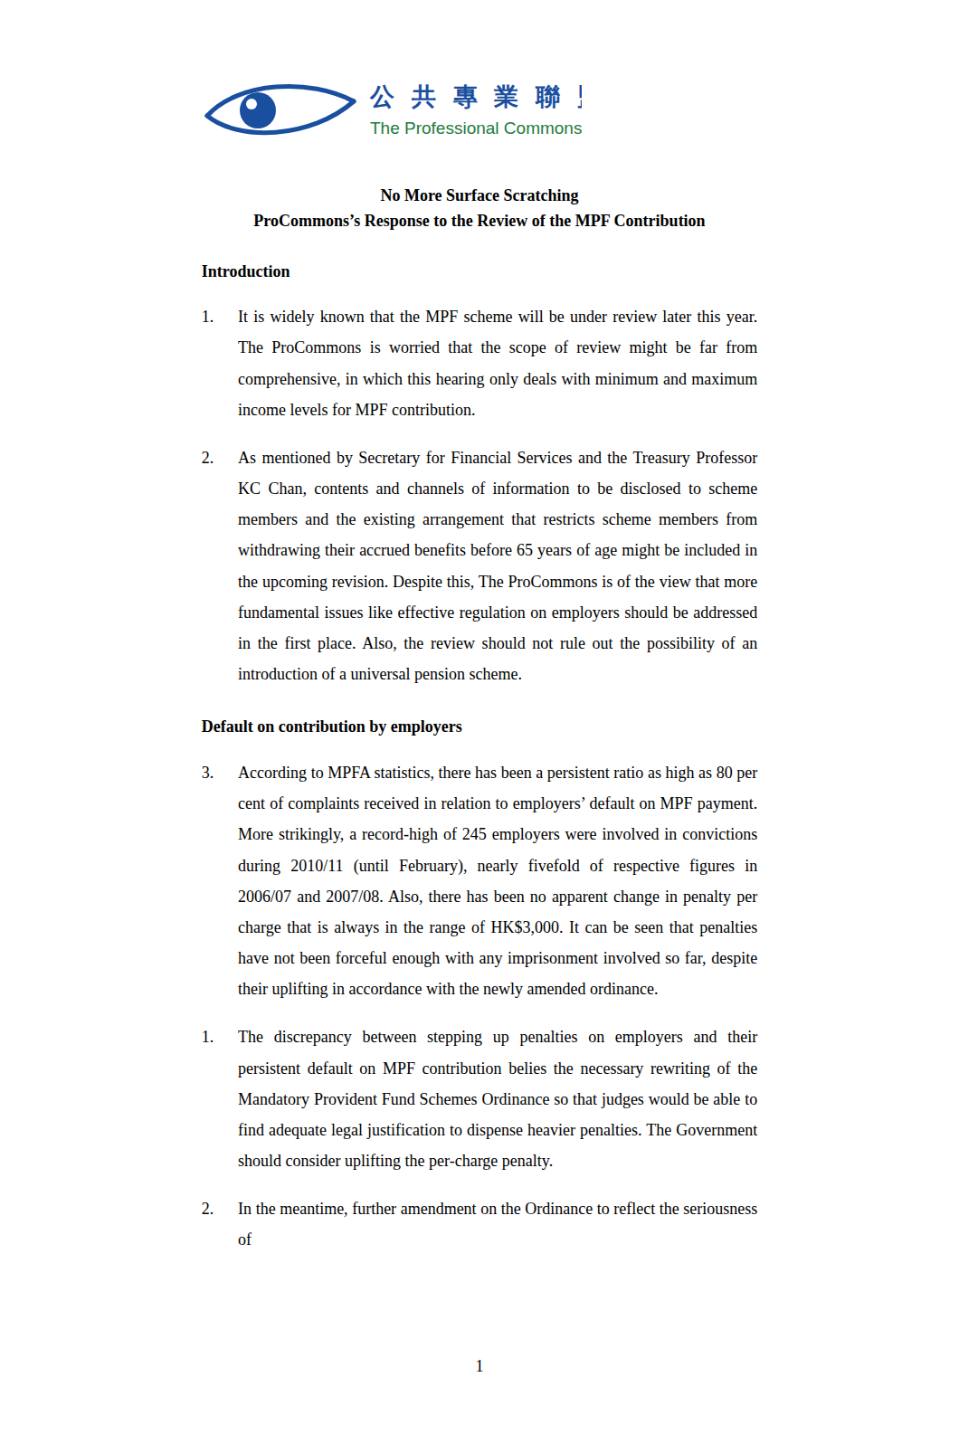公 共 專 業 聯 盟 The Professional Commons
No More Surface Scratching ProCommons’s Response to the Review of the MPF Contribution
Introduction
It is widely known that the MPF scheme will be under review later this year. The ProCommons is worried that the scope of review might be far from comprehensive, in which this hearing only deals with minimum and maximum income levels for MPF contribution.
As mentioned by Secretary for Financial Services and the Treasury Professor KC Chan, contents and channels of information to be disclosed to scheme members and the existing arrangement that restricts scheme members from withdrawing their accrued benefits before 65 years of age might be included in the upcoming revision. Despite this, The ProCommons is of the view that more fundamental issues like effective regulation on employers should be addressed in the first place. Also, the review should not rule out the possibility of an introduction of a universal pension scheme.
Default on contribution by employers
According to MPFA statistics, there has been a persistent ratio as high as 80 per cent of complaints received in relation to employers’ default on MPF payment. More strikingly, a record-high of 245 employers were involved in convictions during 2010/11 (until February), nearly fivefold of respective figures in 2006/07 and 2007/08. Also, there has been no apparent change in penalty per charge that is always in the range of HK$3,000. It can be seen that penalties have not been forceful enough with any imprisonment involved so far, despite their uplifting in accordance with the newly amended ordinance.
The discrepancy between stepping up penalties on employers and their persistent default on MPF contribution belies the necessary rewriting of the Mandatory Provident Fund Schemes Ordinance so that judges would be able to find adequate legal justification to dispense heavier penalties. The Government should consider uplifting the per-charge penalty.
In the meantime, further amendment on the Ordinance to reflect the seriousness of
1